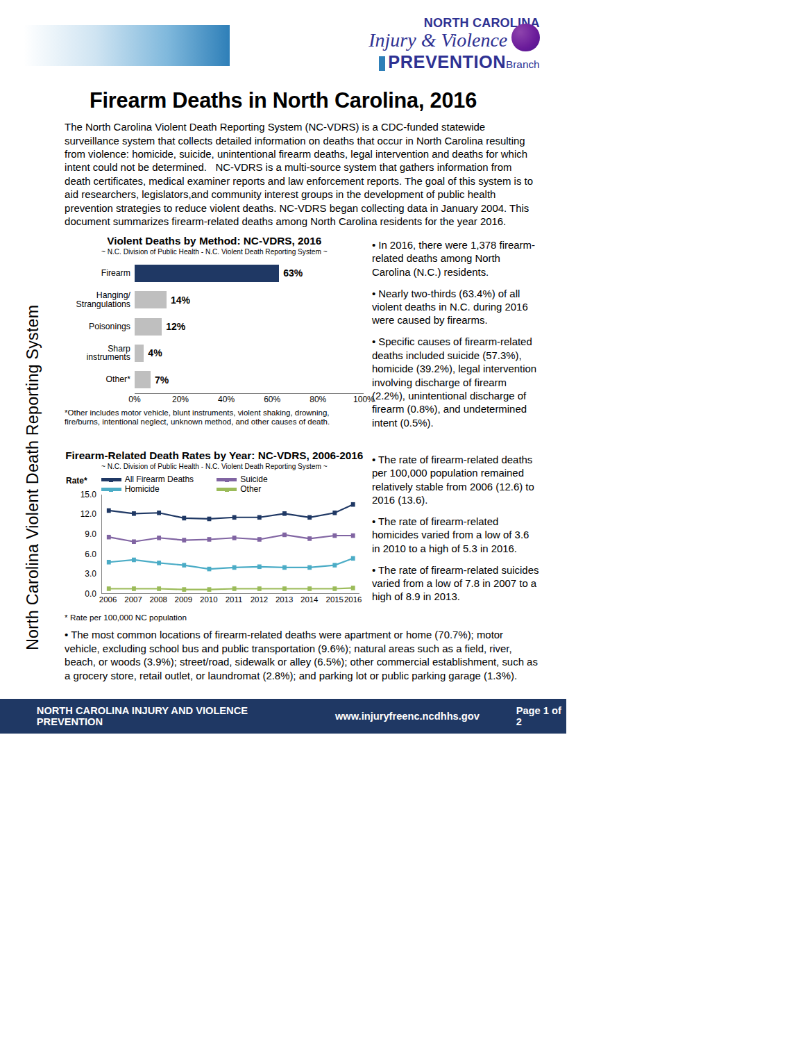NORTH CAROLINA
Injury & Violence
PREVENTION Branch
Firearm Deaths in North Carolina, 2016
North Carolina Violent Death Reporting System
The North Carolina Violent Death Reporting System (NC-VDRS) is a CDC-funded statewide surveillance system that collects detailed information on deaths that occur in North Carolina resulting from violence: homicide, suicide, unintentional firearm deaths, legal intervention and deaths for which intent could not be determined. NC-VDRS is a multi-source system that gathers information from death certificates, medical examiner reports and law enforcement reports. The goal of this system is to aid researchers, legislators,and community interest groups in the development of public health prevention strategies to reduce violent deaths. NC-VDRS began collecting data in January 2004. This document summarizes firearm-related deaths among North Carolina residents for the year 2016.
Violent Deaths by Method: NC-VDRS, 2016
~ N.C. Division of Public Health - N.C. Violent Death Reporting System ~
| Firearm | 63% |
| Hanging/ Strangulations | 14% |
| Poisonings | 12% |
| Sharp instruments | 4% |
| Other* | 7% |
0% 20% 40% 60% 80% 100%
*Other includes motor vehicle, blunt instruments, violent shaking, drowning,
fire/burns, intentional neglect, unknown method, and other causes of death.
• In 2016, there were 1,378 firearm-related deaths among North Carolina (N.C.) residents.
• Nearly two-thirds (63.4%) of all violent deaths in N.C. during 2016 were caused by firearms.
• Specific causes of firearm-related deaths included suicide (57.3%), homicide (39.2%), legal intervention involving discharge of firearm (2.2%), unintentional discharge of firearm (0.8%), and undetermined intent (0.5%).
Firearm-Related Death Rates by Year: NC-VDRS, 2006-2016
~ N.C. Division of Public Health - N.C. Violent Death Reporting System ~
Rate*
All Firearm Deaths Suicide
Homicide Other
15.0 12.0 9.0 6.0 3.0 0.0
2006 2007 2008 2009 2010 2011 2012 2013 2014 2015 2016
* Rate per 100,000 NC population
• The rate of firearm-related deaths per 100,000 population remained relatively stable from 2006 (12.6) to 2016 (13.6).
• The rate of firearm-related homicides varied from a low of 3.6 in 2010 to a high of 5.3 in 2016.
• The rate of firearm-related suicides varied from a low of 7.8 in 2007 to a high of 8.9 in 2013.
• The most common locations of firearm-related deaths were apartment or home (70.7%); motor vehicle, excluding school bus and public transportation (9.6%); natural areas such as a field, river, beach, or woods (3.9%); street/road, sidewalk or alley (6.5%); other commercial establishment, such as a grocery store, retail outlet, or laundromat (2.8%); and parking lot or public parking garage (1.3%).
NORTH CAROLINA INJURY AND VIOLENCE PREVENTION www.injuryfreenc.ncdhhs.gov Page 1 of 2